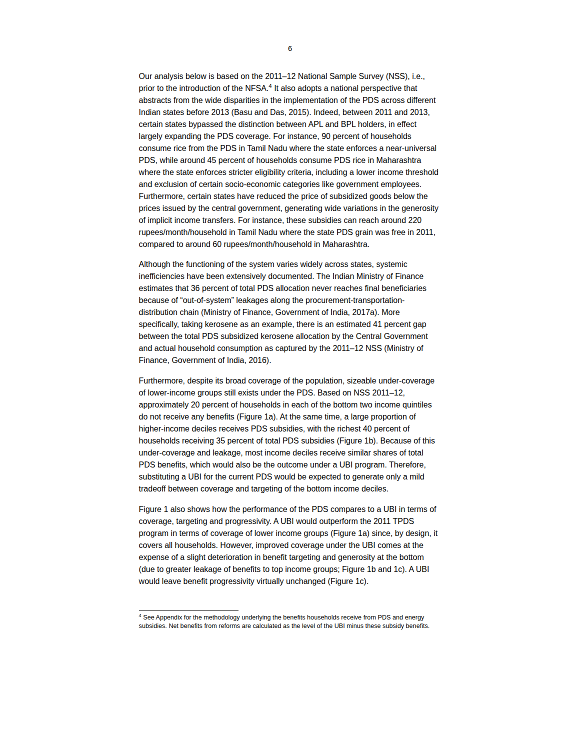6
Our analysis below is based on the 2011–12 National Sample Survey (NSS), i.e., prior to the introduction of the NFSA.4 It also adopts a national perspective that abstracts from the wide disparities in the implementation of the PDS across different Indian states before 2013 (Basu and Das, 2015). Indeed, between 2011 and 2013, certain states bypassed the distinction between APL and BPL holders, in effect largely expanding the PDS coverage. For instance, 90 percent of households consume rice from the PDS in Tamil Nadu where the state enforces a near-universal PDS, while around 45 percent of households consume PDS rice in Maharashtra where the state enforces stricter eligibility criteria, including a lower income threshold and exclusion of certain socio-economic categories like government employees. Furthermore, certain states have reduced the price of subsidized goods below the prices issued by the central government, generating wide variations in the generosity of implicit income transfers. For instance, these subsidies can reach around 220 rupees/month/household in Tamil Nadu where the state PDS grain was free in 2011, compared to around 60 rupees/month/household in Maharashtra.
Although the functioning of the system varies widely across states, systemic inefficiencies have been extensively documented. The Indian Ministry of Finance estimates that 36 percent of total PDS allocation never reaches final beneficiaries because of “out-of-system” leakages along the procurement-transportation-distribution chain (Ministry of Finance, Government of India, 2017a). More specifically, taking kerosene as an example, there is an estimated 41 percent gap between the total PDS subsidized kerosene allocation by the Central Government and actual household consumption as captured by the 2011–12 NSS (Ministry of Finance, Government of India, 2016).
Furthermore, despite its broad coverage of the population, sizeable under-coverage of lower-income groups still exists under the PDS. Based on NSS 2011–12, approximately 20 percent of households in each of the bottom two income quintiles do not receive any benefits (Figure 1a). At the same time, a large proportion of higher-income deciles receives PDS subsidies, with the richest 40 percent of households receiving 35 percent of total PDS subsidies (Figure 1b). Because of this under-coverage and leakage, most income deciles receive similar shares of total PDS benefits, which would also be the outcome under a UBI program. Therefore, substituting a UBI for the current PDS would be expected to generate only a mild tradeoff between coverage and targeting of the bottom income deciles.
Figure 1 also shows how the performance of the PDS compares to a UBI in terms of coverage, targeting and progressivity. A UBI would outperform the 2011 TPDS program in terms of coverage of lower income groups (Figure 1a) since, by design, it covers all households. However, improved coverage under the UBI comes at the expense of a slight deterioration in benefit targeting and generosity at the bottom (due to greater leakage of benefits to top income groups; Figure 1b and 1c). A UBI would leave benefit progressivity virtually unchanged (Figure 1c).
4 See Appendix for the methodology underlying the benefits households receive from PDS and energy subsidies. Net benefits from reforms are calculated as the level of the UBI minus these subsidy benefits.